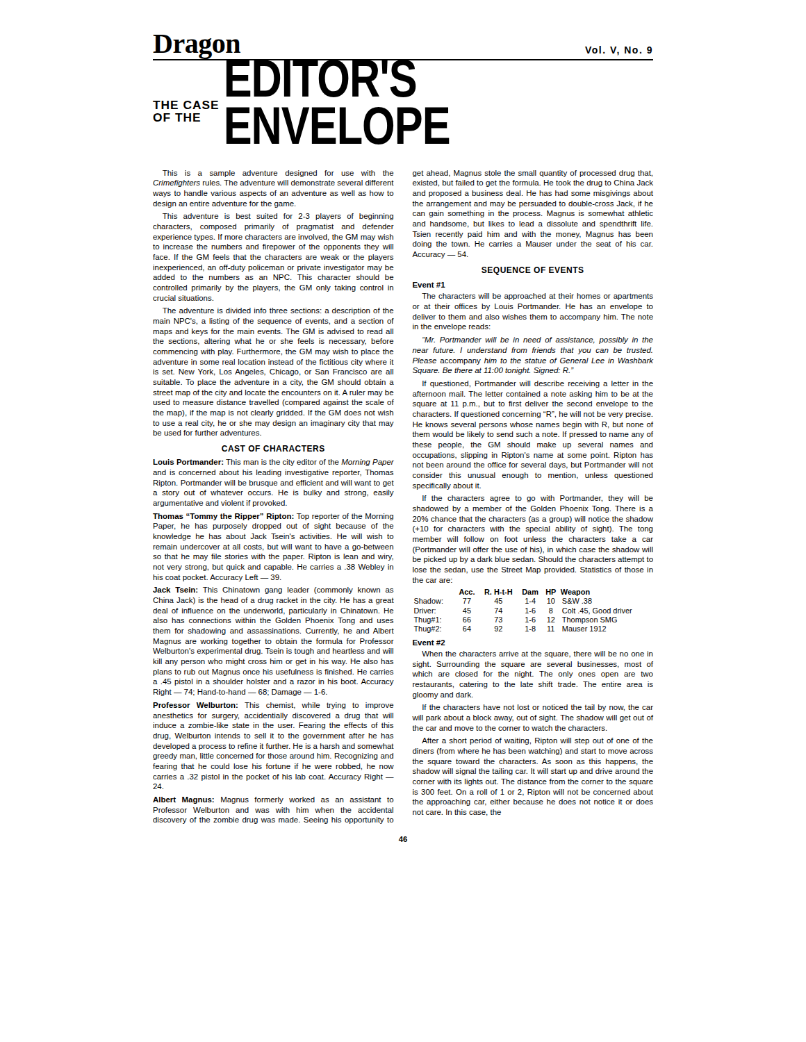Dragon
Vol. V, No. 9
THE CASE
OF THE
EDITOR'S ENVELOPE
This is a sample adventure designed for use with the Crimefighters rules. The adventure will demonstrate several different ways to handle various aspects of an adventure as well as how to design an entire adventure for the game.
This adventure is best suited for 2-3 players of beginning characters, composed primarily of pragmatist and defender experience types. If more characters are involved, the GM may wish to increase the numbers and firepower of the opponents they will face. If the GM feels that the characters are weak or the players inexperienced, an off-duty policeman or private investigator may be added to the numbers as an NPC. This character should be controlled primarily by the players, the GM only taking control in crucial situations.
The adventure is divided info three sections: a description of the main NPC's, a listing of the sequence of events, and a section of maps and keys for the main events. The GM is advised to read all the sections, altering what he or she feels is necessary, before commencing with play. Furthermore, the GM may wish to place the adventure in some real location instead of the fictitious city where it is set. New York, Los Angeles, Chicago, or San Francisco are all suitable. To place the adventure in a city, the GM should obtain a street map of the city and locate the encounters on it. A ruler may be used to measure distance travelled (compared against the scale of the map), if the map is not clearly gridded. If the GM does not wish to use a real city, he or she may design an imaginary city that may be used for further adventures.
CAST OF CHARACTERS
Louis Portmander: This man is the city editor of the Morning Paper and is concerned about his leading investigative reporter, Thomas Ripton. Portmander will be brusque and efficient and will want to get a story out of whatever occurs. He is bulky and strong, easily argumentative and violent if provoked.
Thomas “Tommy the Ripper” Ripton: Top reporter of the Morning Paper, he has purposely dropped out of sight because of the knowledge he has about Jack Tsein's activities. He will wish to remain undercover at all costs, but will want to have a go-between so that he may file stories with the paper. Ripton is lean and wiry, not very strong, but quick and capable. He carries a .38 Webley in his coat pocket. Accuracy Left — 39.
Jack Tsein: This Chinatown gang leader (commonly known as China Jack) is the head of a drug racket in the city. He has a great deal of influence on the underworld, particularly in Chinatown. He also has connections within the Golden Phoenix Tong and uses them for shadowing and assassinations. Currently, he and Albert Magnus are working together to obtain the formula for Professor Welburton's experimental drug. Tsein is tough and heartless and will kill any person who might cross him or get in his way. He also has plans to rub out Magnus once his usefulness is finished. He carries a .45 pistol in a shoulder holster and a razor in his boot. Accuracy Right — 74; Hand-to-hand — 68; Damage — 1-6.
Professor Welburton: This chemist, while trying to improve anesthetics for surgery, accidentially discovered a drug that will induce a zombie-like state in the user. Fearing the effects of this drug, Welburton intends to sell it to the government after he has developed a process to refine it further. He is a harsh and somewhat greedy man, little concerned for those around him. Recognizing and fearing that he could lose his fortune if he were robbed, he now carries a .32 pistol in the pocket of his lab coat. Accuracy Right — 24.
Albert Magnus: Magnus formerly worked as an assistant to Professor Welburton and was with him when the accidental discovery of the zombie drug was made. Seeing his opportunity to get ahead, Magnus stole the small quantity of processed drug that, existed, but failed to get the formula. He took the drug to China Jack and proposed a business deal. He has had some misgivings about the arrangement and may be persuaded to double-cross Jack, if he can gain something in the process. Magnus is somewhat athletic and handsome, but likes to lead a dissolute and spendthrift life. Tsien recently paid him and with the money, Magnus has been doing the town. He carries a Mauser under the seat of his car. Accuracy — 54.
SEQUENCE OF EVENTS
Event #1
The characters will be approached at their homes or apartments or at their offices by Louis Portmander. He has an envelope to deliver to them and also wishes them to accompany him. The note in the envelope reads:
“Mr. Portmander will be in need of assistance, possibly in the near future. I understand from friends that you can be trusted. Please accompany him to the statue of General Lee in Washbark Square. Be there at 11:00 tonight. Signed: R.”
If questioned, Portmander will describe receiving a letter in the afternoon mail. The letter contained a note asking him to be at the square at 11 p.m., but to first deliver the second envelope to the characters. If questioned concerning “R”, he will not be very precise. He knows several persons whose names begin with R, but none of them would be likely to send such a note. If pressed to name any of these people, the GM should make up several names and occupations, slipping in Ripton's name at some point. Ripton has not been around the office for several days, but Portmander will not consider this unusual enough to mention, unless questioned specifically about it.
If the characters agree to go with Portmander, they will be shadowed by a member of the Golden Phoenix Tong. There is a 20% chance that the characters (as a group) will notice the shadow (+10 for characters with the special ability of sight). The tong member will follow on foot unless the characters take a car (Portmander will offer the use of his), in which case the shadow will be picked up by a dark blue sedan. Should the characters attempt to lose the sedan, use the Street Map provided. Statistics of those in the car are:
| | Acc. | R. H-t-H | Dam | HP | Weapon |
| --- | --- | --- | --- | --- | --- |
| Shadow: | 77 | 45 | 1-4 | 10 | S&W .38 |
| Driver: | 45 | 74 | 1-6 | 8 | Colt .45, Good driver |
| Thug#1: | 66 | 73 | 1-6 | 12 | Thompson SMG |
| Thug#2: | 64 | 92 | 1-8 | 11 | Mauser 1912 |
Event #2
When the characters arrive at the square, there will be no one in sight. Surrounding the square are several businesses, most of which are closed for the night. The only ones open are two restaurants, catering to the late shift trade. The entire area is gloomy and dark.
If the characters have not lost or noticed the tail by now, the car will park about a block away, out of sight. The shadow will get out of the car and move to the corner to watch the characters.
After a short period of waiting, Ripton will step out of one of the diners (from where he has been watching) and start to move across the square toward the characters. As soon as this happens, the shadow will signal the tailing car. It will start up and drive around the corner with its lights out. The distance from the corner to the square is 300 feet. On a roll of 1 or 2, Ripton will not be concerned about the approaching car, either because he does not notice it or does not care. In this case, the
46